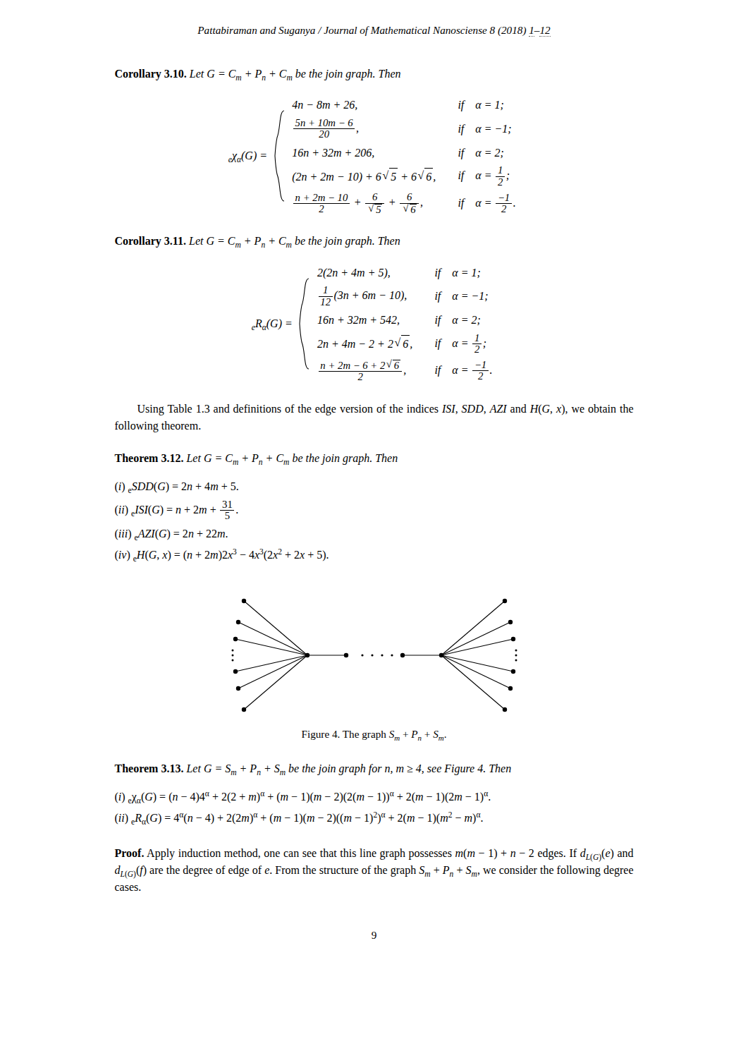Pattabiraman and Suganya / Journal of Mathematical Nanosciense 8 (2018) 1–12
Corollary 3.10. Let G = Cm + Pn + Cm be the join graph. Then
eχα(G) =
| 4 n − 8 m + 26, | if α = 1; |
| 5 n + 10 m − 6 20 , | if α = −1; |
| 16 n + 32 m + 206, | if α = 2; |
| (2 n + 2 m − 10) + 6 5 + 6 6 , | if α = 1 2 ; |
| n + 2 m − 10 2 + 6 5 + 6 6 , | if α = −1 2 . |
Corollary 3.11. Let G = Cm + Pn + Cm be the join graph. Then
eRα(G) =
| 2(2 n + 4 m + 5), | if α = 1; |
| 1 12 (3 n + 6 m − 10), | if α = −1; |
| 16 n + 32 m + 542, | if α = 2; |
| 2 n + 4 m − 2 + 2 6 , | if α = 1 2 ; |
| n + 2 m − 6 + 2 6 2 , | if α = −1 2 . |
Using Table 1.3 and definitions of the edge version of the indices ISI, SDD, AZI and H(G, x), we obtain the following theorem.
Theorem 3.12. Let G = Cm + Pn + Cm be the join graph. Then
(i) eSDD(G) = 2n + 4m + 5.
(ii) eISI(G) = n + 2m + 315.
(iii) eAZI(G) = 2n + 22m.
(iv) eH(G, x) = (n + 2m)2x3 − 4x3(2x2 + 2x + 5).
Figure 4. The graph Sm + Pn + Sm.
Theorem 3.13. Let G = Sm + Pn + Sm be the join graph for n, m ≥ 4, see Figure 4. Then
(i) eχα(G) = (n − 4)4α + 2(2 + m)α + (m − 1)(m − 2)(2(m − 1))α + 2(m − 1)(2m − 1)α.
(ii) eRα(G) = 4α(n − 4) + 2(2m)α + (m − 1)(m − 2)((m − 1)2)α + 2(m − 1)(m2 − m)α.
Proof. Apply induction method, one can see that this line graph possesses m(m − 1) + n − 2 edges. If dL(G)(e) and dL(G)(f) are the degree of edge of e. From the structure of the graph Sm + Pn + Sm, we consider the following degree cases.
9